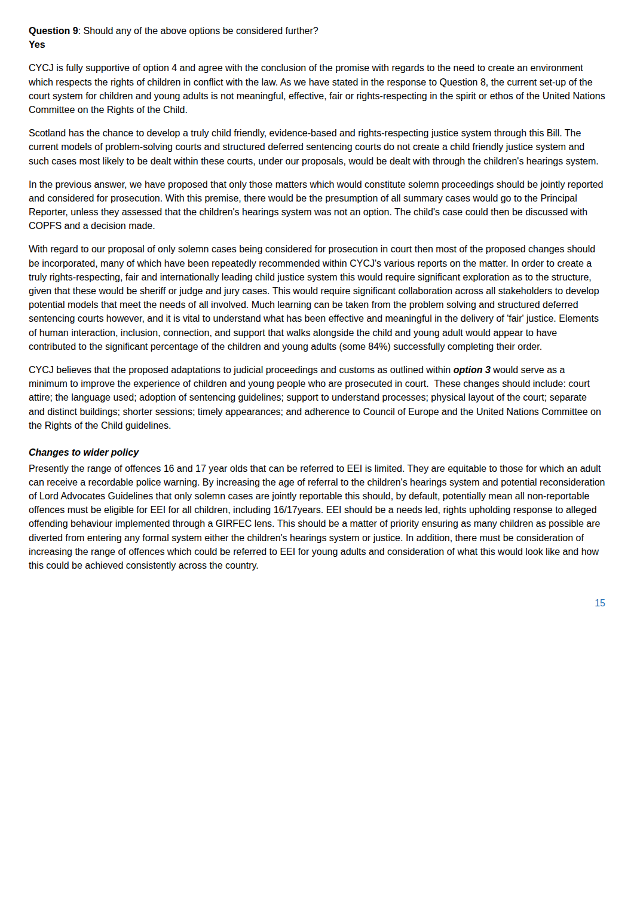Question 9: Should any of the above options be considered further?
Yes
CYCJ is fully supportive of option 4 and agree with the conclusion of the promise with regards to the need to create an environment which respects the rights of children in conflict with the law. As we have stated in the response to Question 8, the current set-up of the court system for children and young adults is not meaningful, effective, fair or rights-respecting in the spirit or ethos of the United Nations Committee on the Rights of the Child.
Scotland has the chance to develop a truly child friendly, evidence-based and rights-respecting justice system through this Bill. The current models of problem-solving courts and structured deferred sentencing courts do not create a child friendly justice system and such cases most likely to be dealt within these courts, under our proposals, would be dealt with through the children's hearings system.
In the previous answer, we have proposed that only those matters which would constitute solemn proceedings should be jointly reported and considered for prosecution. With this premise, there would be the presumption of all summary cases would go to the Principal Reporter, unless they assessed that the children's hearings system was not an option. The child's case could then be discussed with COPFS and a decision made.
With regard to our proposal of only solemn cases being considered for prosecution in court then most of the proposed changes should be incorporated, many of which have been repeatedly recommended within CYCJ's various reports on the matter. In order to create a truly rights-respecting, fair and internationally leading child justice system this would require significant exploration as to the structure, given that these would be sheriff or judge and jury cases. This would require significant collaboration across all stakeholders to develop potential models that meet the needs of all involved. Much learning can be taken from the problem solving and structured deferred sentencing courts however, and it is vital to understand what has been effective and meaningful in the delivery of 'fair' justice. Elements of human interaction, inclusion, connection, and support that walks alongside the child and young adult would appear to have contributed to the significant percentage of the children and young adults (some 84%) successfully completing their order.
CYCJ believes that the proposed adaptations to judicial proceedings and customs as outlined within option 3 would serve as a minimum to improve the experience of children and young people who are prosecuted in court. These changes should include: court attire; the language used; adoption of sentencing guidelines; support to understand processes; physical layout of the court; separate and distinct buildings; shorter sessions; timely appearances; and adherence to Council of Europe and the United Nations Committee on the Rights of the Child guidelines.
Changes to wider policy
Presently the range of offences 16 and 17 year olds that can be referred to EEI is limited. They are equitable to those for which an adult can receive a recordable police warning. By increasing the age of referral to the children's hearings system and potential reconsideration of Lord Advocates Guidelines that only solemn cases are jointly reportable this should, by default, potentially mean all non-reportable offences must be eligible for EEI for all children, including 16/17years. EEI should be a needs led, rights upholding response to alleged offending behaviour implemented through a GIRFEC lens. This should be a matter of priority ensuring as many children as possible are diverted from entering any formal system either the children's hearings system or justice. In addition, there must be consideration of increasing the range of offences which could be referred to EEI for young adults and consideration of what this would look like and how this could be achieved consistently across the country.
15